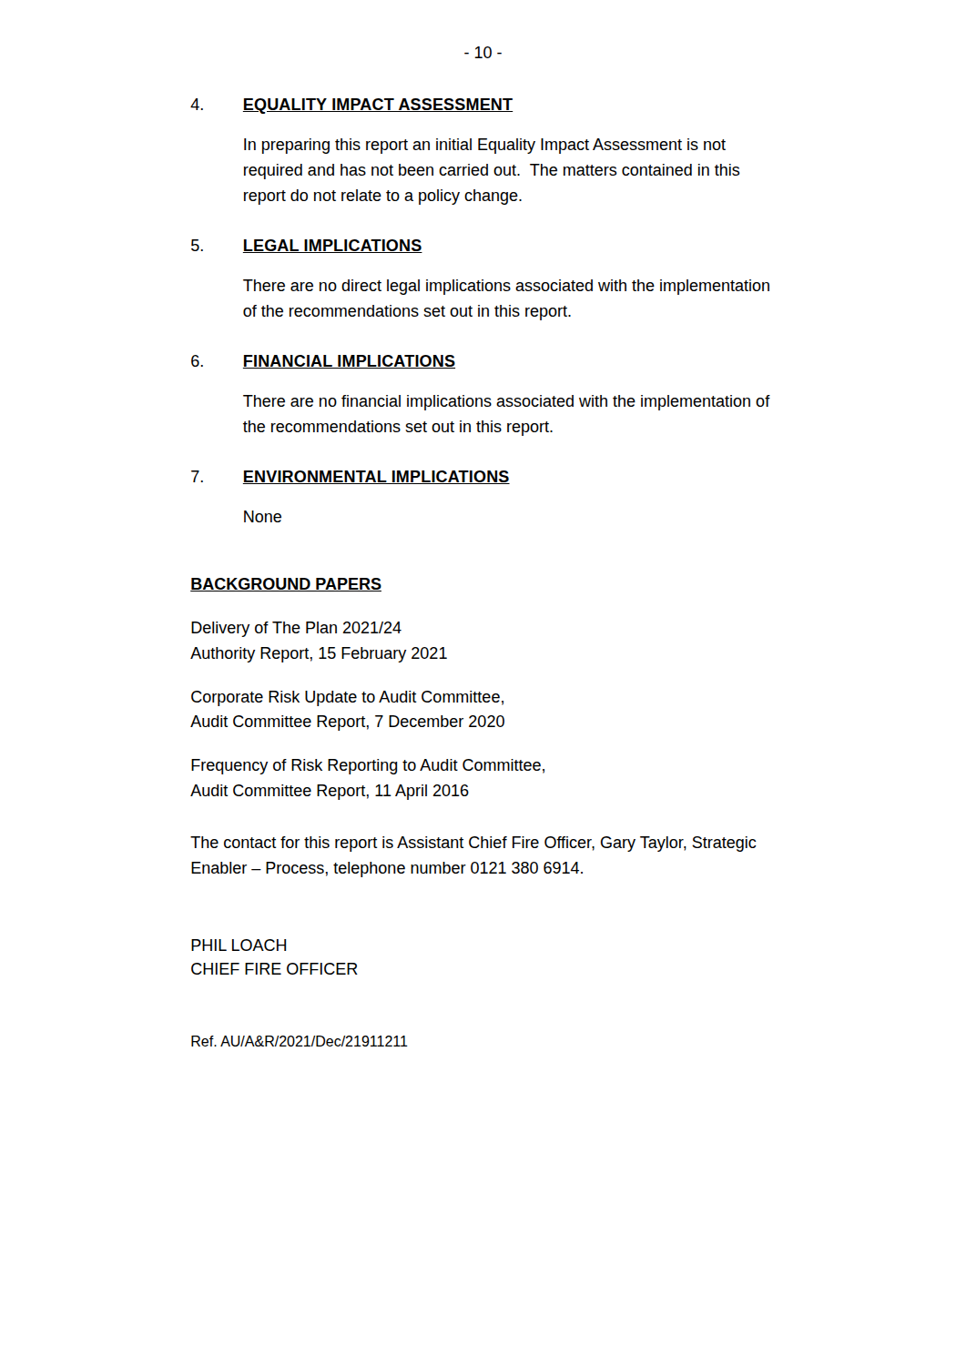- 10 -
4.
Equality Impact Assessment
In preparing this report an initial Equality Impact Assessment is not required and has not been carried out. The matters contained in this report do not relate to a policy change.
5.
Legal Implications
There are no direct legal implications associated with the implementation of the recommendations set out in this report.
6.
Financial Implications
There are no financial implications associated with the implementation of the recommendations set out in this report.
7.
Environmental Implications
None
Background Papers
Delivery of The Plan 2021/24
Authority Report, 15 February 2021
Corporate Risk Update to Audit Committee,
Audit Committee Report, 7 December 2020
Frequency of Risk Reporting to Audit Committee,
Audit Committee Report, 11 April 2016
The contact for this report is Assistant Chief Fire Officer, Gary Taylor, Strategic Enabler – Process, telephone number 0121 380 6914.
PHIL LOACH
CHIEF FIRE OFFICER
Ref. AU/A&R/2021/Dec/21911211